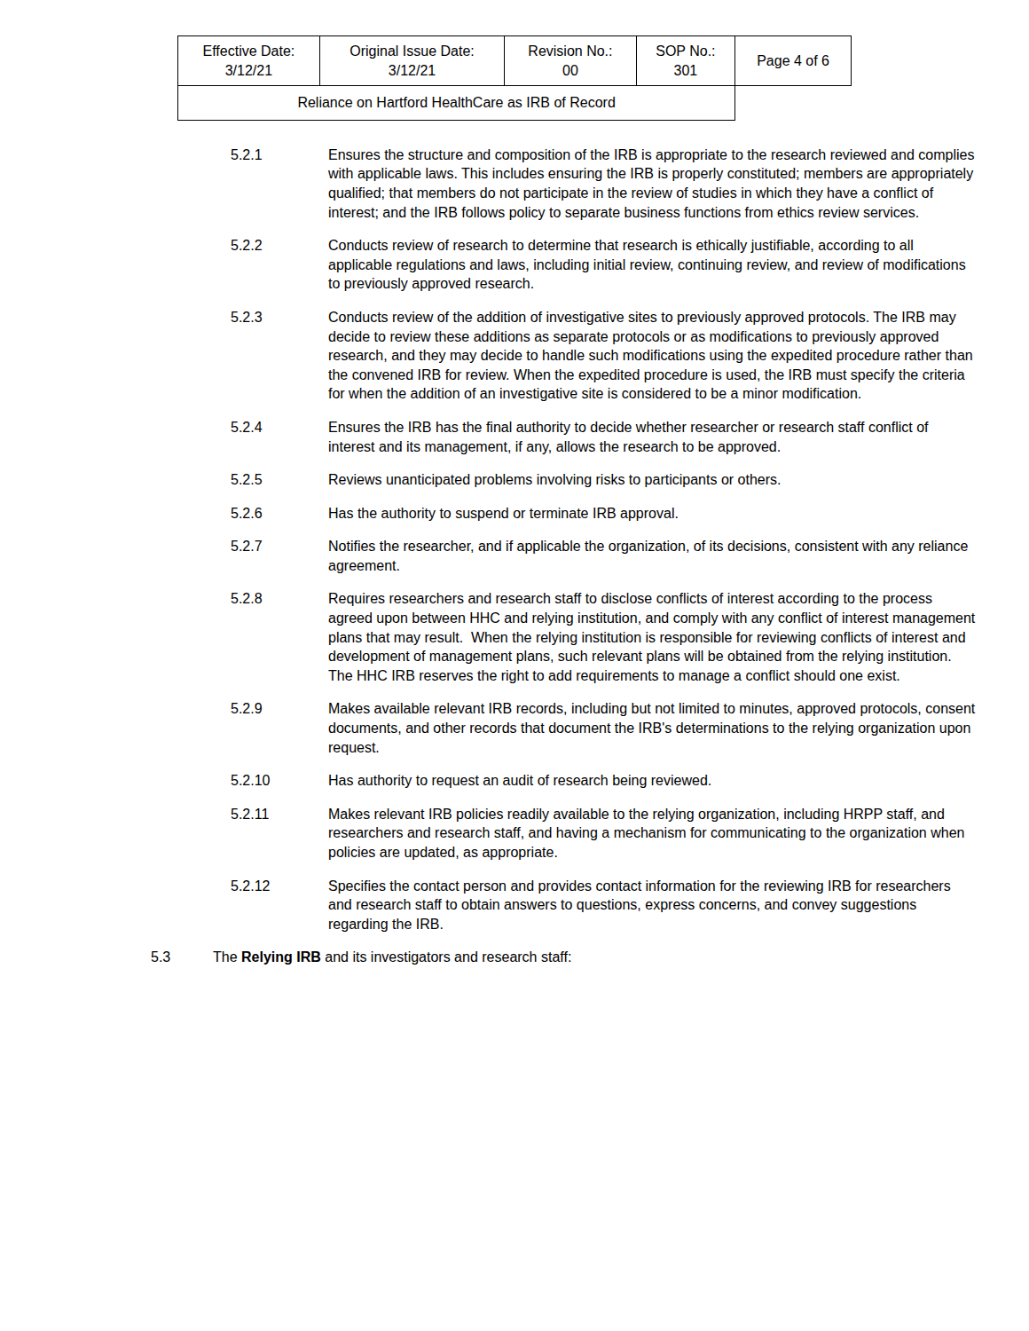| Effective Date: 3/12/21 | Original Issue Date: 3/12/21 | Revision No.: 00 | SOP No.: 301 | Page 4 of 6 |
| Reliance on Hartford HealthCare as IRB of Record | |
5.2.1
Ensures the structure and composition of the IRB is appropriate to the research reviewed and complies with applicable laws. This includes ensuring the IRB is properly constituted; members are appropriately qualified; that members do not participate in the review of studies in which they have a conflict of interest; and the IRB follows policy to separate business functions from ethics review services.
5.2.2
Conducts review of research to determine that research is ethically justifiable, according to all applicable regulations and laws, including initial review, continuing review, and review of modifications to previously approved research.
5.2.3
Conducts review of the addition of investigative sites to previously approved protocols. The IRB may decide to review these additions as separate protocols or as modifications to previously approved research, and they may decide to handle such modifications using the expedited procedure rather than the convened IRB for review. When the expedited procedure is used, the IRB must specify the criteria for when the addition of an investigative site is considered to be a minor modification.
5.2.4
Ensures the IRB has the final authority to decide whether researcher or research staff conflict of interest and its management, if any, allows the research to be approved.
5.2.5
Reviews unanticipated problems involving risks to participants or others.
5.2.6
Has the authority to suspend or terminate IRB approval.
5.2.7
Notifies the researcher, and if applicable the organization, of its decisions, consistent with any reliance agreement.
5.2.8
Requires researchers and research staff to disclose conflicts of interest according to the process agreed upon between HHC and relying institution, and comply with any conflict of interest management plans that may result. When the relying institution is responsible for reviewing conflicts of interest and development of management plans, such relevant plans will be obtained from the relying institution. The HHC IRB reserves the right to add requirements to manage a conflict should one exist.
5.2.9
Makes available relevant IRB records, including but not limited to minutes, approved protocols, consent documents, and other records that document the IRB's determinations to the relying organization upon request.
5.2.10
Has authority to request an audit of research being reviewed.
5.2.11
Makes relevant IRB policies readily available to the relying organization, including HRPP staff, and researchers and research staff, and having a mechanism for communicating to the organization when policies are updated, as appropriate.
5.2.12
Specifies the contact person and provides contact information for the reviewing IRB for researchers and research staff to obtain answers to questions, express concerns, and convey suggestions regarding the IRB.
5.3
The Relying IRB and its investigators and research staff: